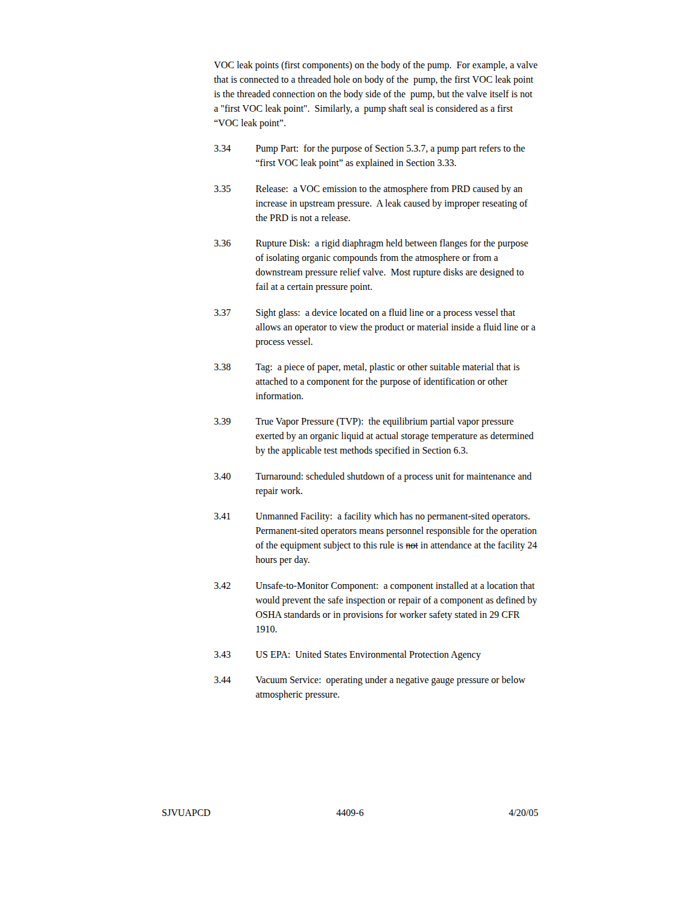VOC leak points (first components) on the body of the pump. For example, a valve that is connected to a threaded hole on body of the pump, the first VOC leak point is the threaded connection on the body side of the pump, but the valve itself is not a "first VOC leak point". Similarly, a pump shaft seal is considered as a first “VOC leak point”.
3.34
Pump Part: for the purpose of Section 5.3.7, a pump part refers to the “first VOC leak point” as explained in Section 3.33.
3.35
Release: a VOC emission to the atmosphere from PRD caused by an increase in upstream pressure. A leak caused by improper reseating of the PRD is not a release.
3.36
Rupture Disk: a rigid diaphragm held between flanges for the purpose of isolating organic compounds from the atmosphere or from a downstream pressure relief valve. Most rupture disks are designed to fail at a certain pressure point.
3.37
Sight glass: a device located on a fluid line or a process vessel that allows an operator to view the product or material inside a fluid line or a process vessel.
3.38
Tag: a piece of paper, metal, plastic or other suitable material that is attached to a component for the purpose of identification or other information.
3.39
True Vapor Pressure (TVP): the equilibrium partial vapor pressure exerted by an organic liquid at actual storage temperature as determined by the applicable test methods specified in Section 6.3.
3.40
Turnaround: scheduled shutdown of a process unit for maintenance and repair work.
3.41
Unmanned Facility: a facility which has no permanent-sited operators. Permanent-sited operators means personnel responsible for the operation of the equipment subject to this rule is not in attendance at the facility 24 hours per day.
3.42
Unsafe-to-Monitor Component: a component installed at a location that would prevent the safe inspection or repair of a component as defined by OSHA standards or in provisions for worker safety stated in 29 CFR 1910.
3.43
US EPA: United States Environmental Protection Agency
3.44
Vacuum Service: operating under a negative gauge pressure or below atmospheric pressure.
SJVUAPCD 4409-6 4/20/05